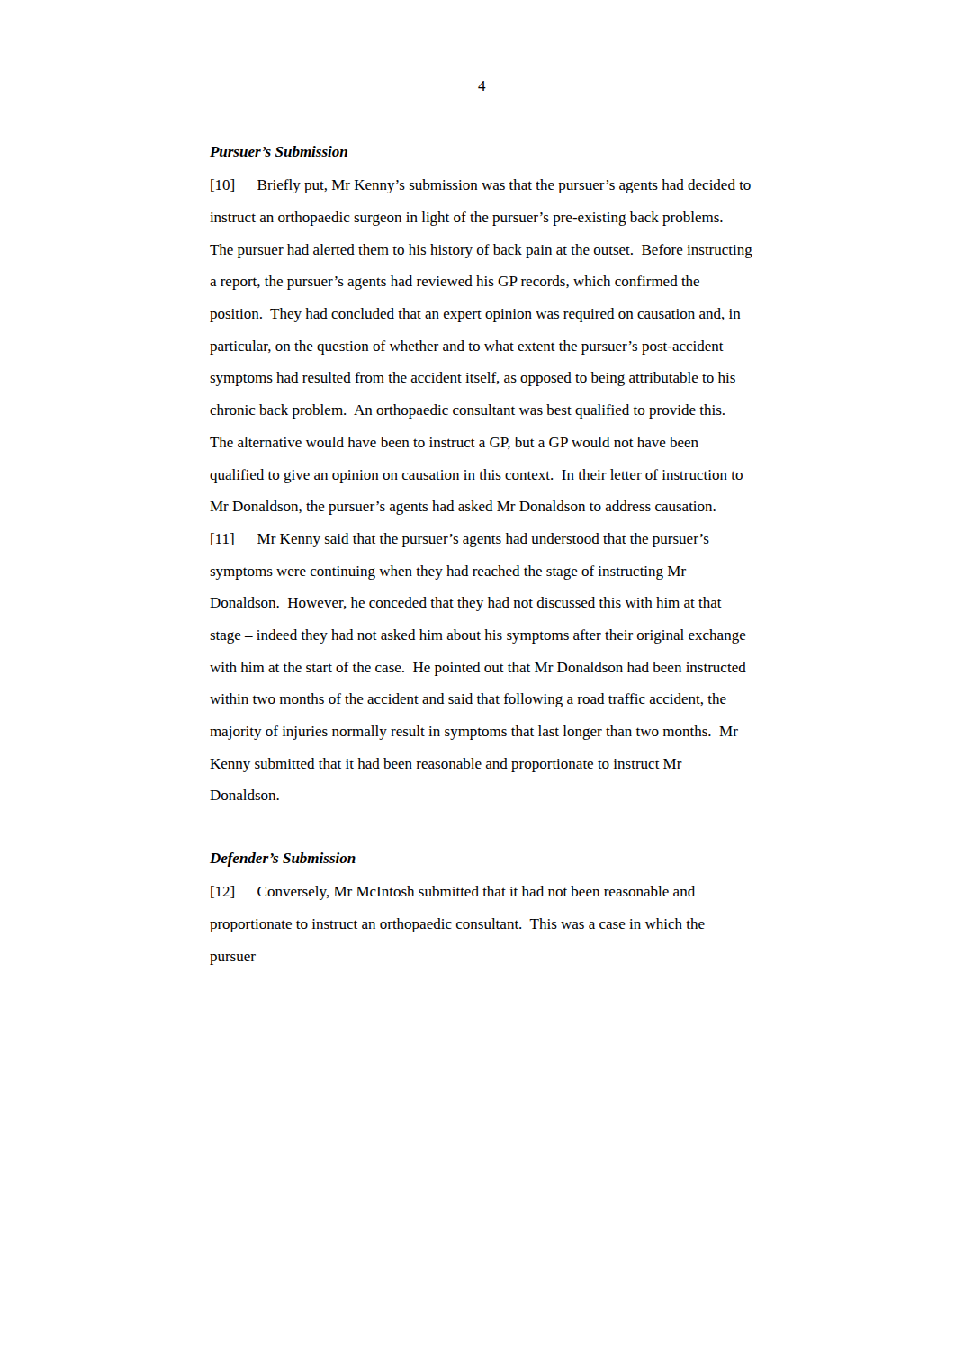4
Pursuer’s Submission
[10] Briefly put, Mr Kenny’s submission was that the pursuer’s agents had decided to instruct an orthopaedic surgeon in light of the pursuer’s pre-existing back problems. The pursuer had alerted them to his history of back pain at the outset. Before instructing a report, the pursuer’s agents had reviewed his GP records, which confirmed the position. They had concluded that an expert opinion was required on causation and, in particular, on the question of whether and to what extent the pursuer’s post-accident symptoms had resulted from the accident itself, as opposed to being attributable to his chronic back problem. An orthopaedic consultant was best qualified to provide this. The alternative would have been to instruct a GP, but a GP would not have been qualified to give an opinion on causation in this context. In their letter of instruction to Mr Donaldson, the pursuer’s agents had asked Mr Donaldson to address causation.
[11] Mr Kenny said that the pursuer’s agents had understood that the pursuer’s symptoms were continuing when they had reached the stage of instructing Mr Donaldson. However, he conceded that they had not discussed this with him at that stage – indeed they had not asked him about his symptoms after their original exchange with him at the start of the case. He pointed out that Mr Donaldson had been instructed within two months of the accident and said that following a road traffic accident, the majority of injuries normally result in symptoms that last longer than two months. Mr Kenny submitted that it had been reasonable and proportionate to instruct Mr Donaldson.
Defender’s Submission
[12] Conversely, Mr McIntosh submitted that it had not been reasonable and proportionate to instruct an orthopaedic consultant. This was a case in which the pursuer